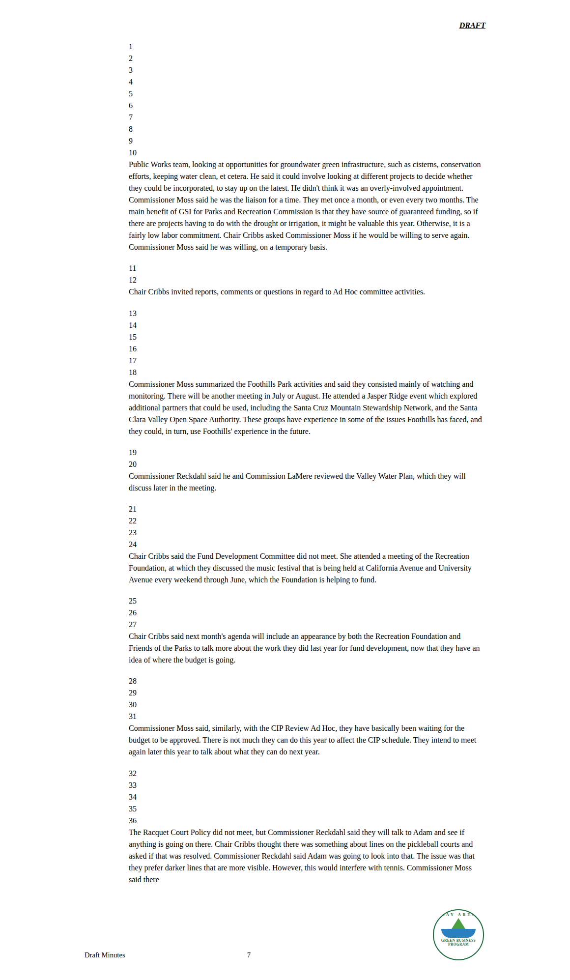DRAFT
1
2
3
4
5
6
7
8
9
10
Public Works team, looking at opportunities for groundwater green infrastructure, such as cisterns, conservation efforts, keeping water clean, et cetera. He said it could involve looking at different projects to decide whether they could be incorporated, to stay up on the latest. He didn't think it was an overly-involved appointment. Commissioner Moss said he was the liaison for a time. They met once a month, or even every two months. The main benefit of GSI for Parks and Recreation Commission is that they have source of guaranteed funding, so if there are projects having to do with the drought or irrigation, it might be valuable this year. Otherwise, it is a fairly low labor commitment. Chair Cribbs asked Commissioner Moss if he would be willing to serve again. Commissioner Moss said he was willing, on a temporary basis.
11
12
Chair Cribbs invited reports, comments or questions in regard to Ad Hoc committee activities.
13
14
15
16
17
18
Commissioner Moss summarized the Foothills Park activities and said they consisted mainly of watching and monitoring. There will be another meeting in July or August. He attended a Jasper Ridge event which explored additional partners that could be used, including the Santa Cruz Mountain Stewardship Network, and the Santa Clara Valley Open Space Authority. These groups have experience in some of the issues Foothills has faced, and they could, in turn, use Foothills' experience in the future.
19
20
Commissioner Reckdahl said he and Commission LaMere reviewed the Valley Water Plan, which they will discuss later in the meeting.
21
22
23
24
Chair Cribbs said the Fund Development Committee did not meet. She attended a meeting of the Recreation Foundation, at which they discussed the music festival that is being held at California Avenue and University Avenue every weekend through June, which the Foundation is helping to fund.
25
26
27
Chair Cribbs said next month's agenda will include an appearance by both the Recreation Foundation and Friends of the Parks to talk more about the work they did last year for fund development, now that they have an idea of where the budget is going.
28
29
30
31
Commissioner Moss said, similarly, with the CIP Review Ad Hoc, they have basically been waiting for the budget to be approved. There is not much they can do this year to affect the CIP schedule. They intend to meet again later this year to talk about what they can do next year.
32
33
34
35
36
The Racquet Court Policy did not meet, but Commissioner Reckdahl said they will talk to Adam and see if anything is going on there. Chair Cribbs thought there was something about lines on the pickleball courts and asked if that was resolved. Commissioner Reckdahl said Adam was going to look into that. The issue was that they prefer darker lines that are more visible. However, this would interfere with tennis. Commissioner Moss said there
Draft Minutes
7
B A Y A R E A
GREEN BUSINESS
PROGRAM